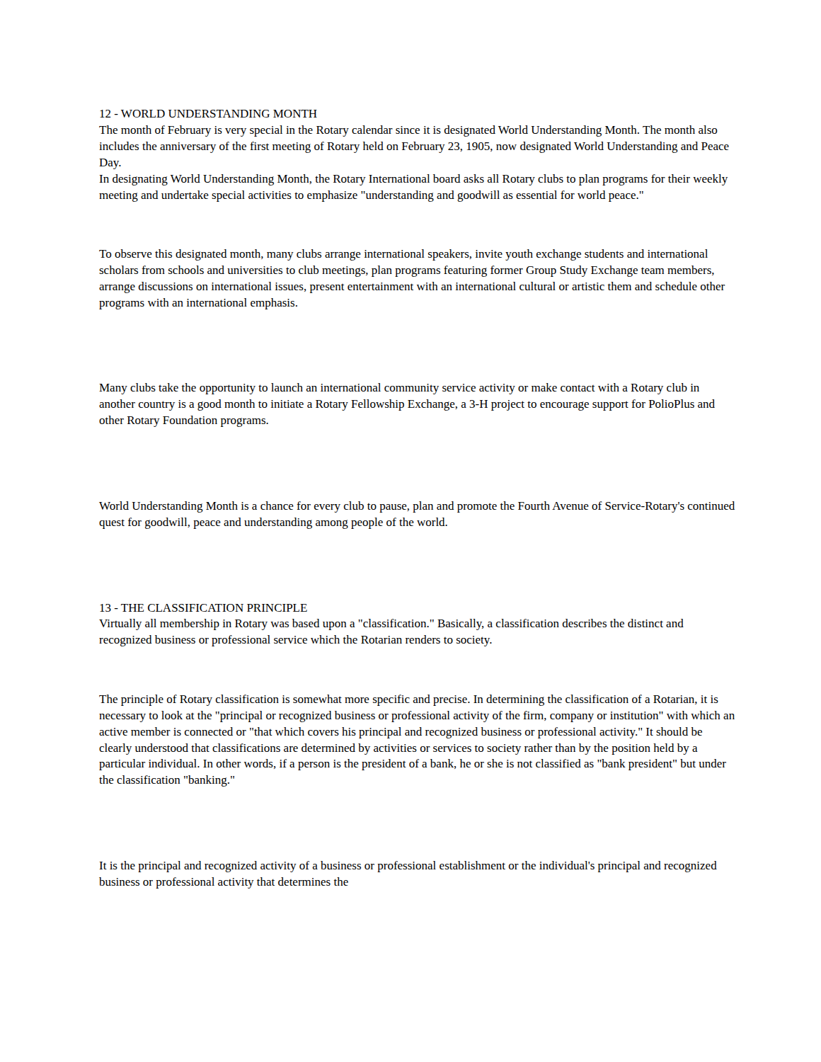12 - WORLD UNDERSTANDING MONTH
The month of February is very special in the Rotary calendar since it is designated World Understanding Month. The month also includes the anniversary of the first meeting of Rotary held on February 23, 1905, now designated World Understanding and Peace Day.
In designating World Understanding Month, the Rotary International board asks all Rotary clubs to plan programs for their weekly meeting and undertake special activities to emphasize "understanding and goodwill as essential for world peace."
To observe this designated month, many clubs arrange international speakers, invite youth exchange students and international scholars from schools and universities to club meetings, plan programs featuring former Group Study Exchange team members, arrange discussions on international issues, present entertainment with an international cultural or artistic them and schedule other programs with an international emphasis.
Many clubs take the opportunity to launch an international community service activity or make contact with a Rotary club in another country is a good month to initiate a Rotary Fellowship Exchange, a 3-H project to encourage support for PolioPlus and other Rotary Foundation programs.
World Understanding Month is a chance for every club to pause, plan and promote the Fourth Avenue of Service-Rotary's continued quest for goodwill, peace and understanding among people of the world.
13 - THE CLASSIFICATION PRINCIPLE
Virtually all membership in Rotary was based upon a "classification." Basically, a classification describes the distinct and recognized business or professional service which the Rotarian renders to society.
The principle of Rotary classification is somewhat more specific and precise. In determining the classification of a Rotarian, it is necessary to look at the "principal or recognized business or professional activity of the firm, company or institution" with which an active member is connected or "that which covers his principal and recognized business or professional activity." It should be clearly understood that classifications are determined by activities or services to society rather than by the position held by a particular individual. In other words, if a person is the president of a bank, he or she is not classified as "bank president" but under the classification "banking."
It is the principal and recognized activity of a business or professional establishment or the individual's principal and recognized business or professional activity that determines the